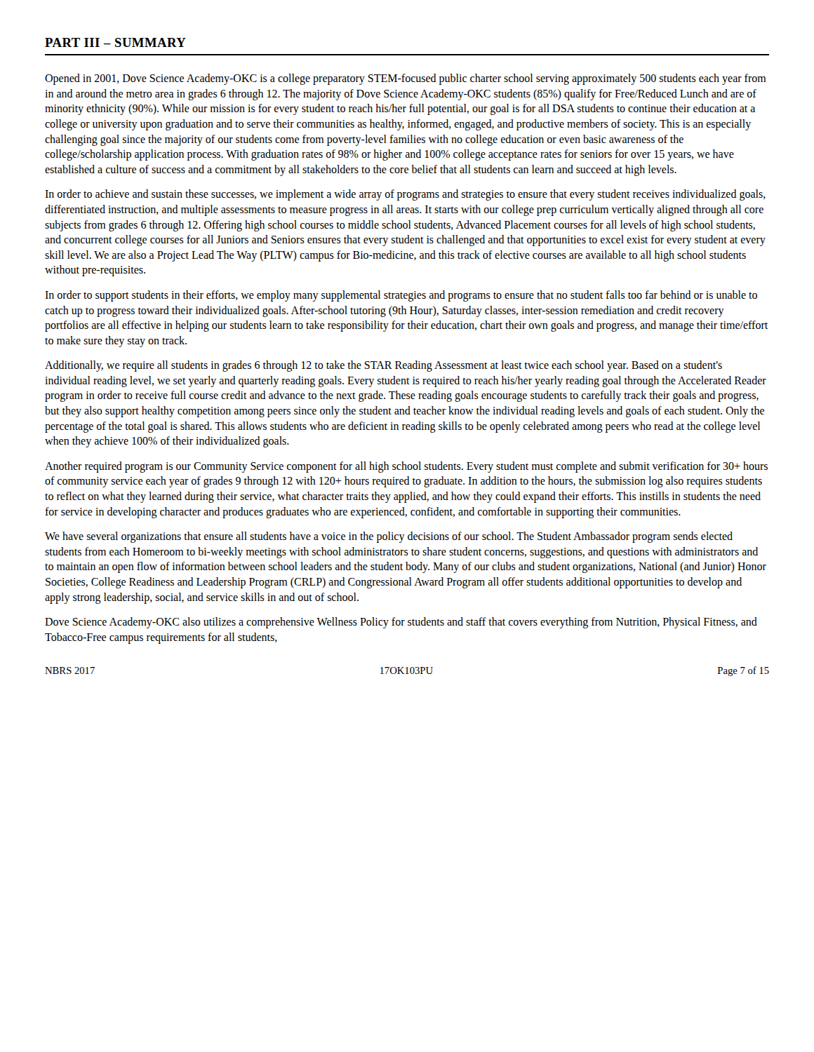PART III – SUMMARY
Opened in 2001, Dove Science Academy-OKC is a college preparatory STEM-focused public charter school serving approximately 500 students each year from in and around the metro area in grades 6 through 12. The majority of Dove Science Academy-OKC students (85%) qualify for Free/Reduced Lunch and are of minority ethnicity (90%). While our mission is for every student to reach his/her full potential, our goal is for all DSA students to continue their education at a college or university upon graduation and to serve their communities as healthy, informed, engaged, and productive members of society. This is an especially challenging goal since the majority of our students come from poverty-level families with no college education or even basic awareness of the college/scholarship application process. With graduation rates of 98% or higher and 100% college acceptance rates for seniors for over 15 years, we have established a culture of success and a commitment by all stakeholders to the core belief that all students can learn and succeed at high levels.
In order to achieve and sustain these successes, we implement a wide array of programs and strategies to ensure that every student receives individualized goals, differentiated instruction, and multiple assessments to measure progress in all areas. It starts with our college prep curriculum vertically aligned through all core subjects from grades 6 through 12. Offering high school courses to middle school students, Advanced Placement courses for all levels of high school students, and concurrent college courses for all Juniors and Seniors ensures that every student is challenged and that opportunities to excel exist for every student at every skill level. We are also a Project Lead The Way (PLTW) campus for Bio-medicine, and this track of elective courses are available to all high school students without pre-requisites.
In order to support students in their efforts, we employ many supplemental strategies and programs to ensure that no student falls too far behind or is unable to catch up to progress toward their individualized goals. After-school tutoring (9th Hour), Saturday classes, inter-session remediation and credit recovery portfolios are all effective in helping our students learn to take responsibility for their education, chart their own goals and progress, and manage their time/effort to make sure they stay on track.
Additionally, we require all students in grades 6 through 12 to take the STAR Reading Assessment at least twice each school year. Based on a student's individual reading level, we set yearly and quarterly reading goals. Every student is required to reach his/her yearly reading goal through the Accelerated Reader program in order to receive full course credit and advance to the next grade. These reading goals encourage students to carefully track their goals and progress, but they also support healthy competition among peers since only the student and teacher know the individual reading levels and goals of each student. Only the percentage of the total goal is shared. This allows students who are deficient in reading skills to be openly celebrated among peers who read at the college level when they achieve 100% of their individualized goals.
Another required program is our Community Service component for all high school students. Every student must complete and submit verification for 30+ hours of community service each year of grades 9 through 12 with 120+ hours required to graduate. In addition to the hours, the submission log also requires students to reflect on what they learned during their service, what character traits they applied, and how they could expand their efforts. This instills in students the need for service in developing character and produces graduates who are experienced, confident, and comfortable in supporting their communities.
We have several organizations that ensure all students have a voice in the policy decisions of our school. The Student Ambassador program sends elected students from each Homeroom to bi-weekly meetings with school administrators to share student concerns, suggestions, and questions with administrators and to maintain an open flow of information between school leaders and the student body. Many of our clubs and student organizations, National (and Junior) Honor Societies, College Readiness and Leadership Program (CRLP) and Congressional Award Program all offer students additional opportunities to develop and apply strong leadership, social, and service skills in and out of school.
Dove Science Academy-OKC also utilizes a comprehensive Wellness Policy for students and staff that covers everything from Nutrition, Physical Fitness, and Tobacco-Free campus requirements for all students,
NBRS 2017 17OK103PU Page 7 of 15